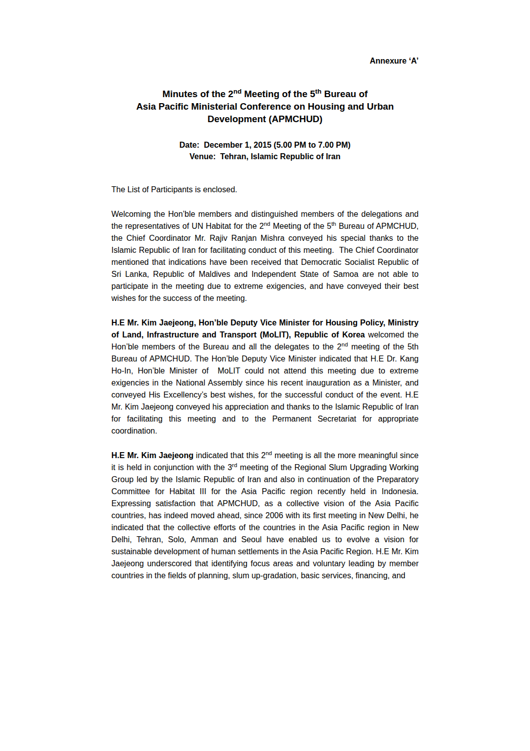Annexure ‘A’
Minutes of the 2nd Meeting of the 5th Bureau of
Asia Pacific Ministerial Conference on Housing and Urban
Development (APMCHUD)
Date: December 1, 2015 (5.00 PM to 7.00 PM)
Venue: Tehran, Islamic Republic of Iran
The List of Participants is enclosed.
Welcoming the Hon’ble members and distinguished members of the delegations and the representatives of UN Habitat for the 2nd Meeting of the 5th Bureau of APMCHUD, the Chief Coordinator Mr. Rajiv Ranjan Mishra conveyed his special thanks to the Islamic Republic of Iran for facilitating conduct of this meeting. The Chief Coordinator mentioned that indications have been received that Democratic Socialist Republic of Sri Lanka, Republic of Maldives and Independent State of Samoa are not able to participate in the meeting due to extreme exigencies, and have conveyed their best wishes for the success of the meeting.
H.E Mr. Kim Jaejeong, Hon’ble Deputy Vice Minister for Housing Policy, Ministry of Land, Infrastructure and Transport (MoLIT), Republic of Korea welcomed the Hon’ble members of the Bureau and all the delegates to the 2nd meeting of the 5th Bureau of APMCHUD. The Hon’ble Deputy Vice Minister indicated that H.E Dr. Kang Ho-In, Hon’ble Minister of MoLIT could not attend this meeting due to extreme exigencies in the National Assembly since his recent inauguration as a Minister, and conveyed His Excellency’s best wishes, for the successful conduct of the event. H.E Mr. Kim Jaejeong conveyed his appreciation and thanks to the Islamic Republic of Iran for facilitating this meeting and to the Permanent Secretariat for appropriate coordination.
H.E Mr. Kim Jaejeong indicated that this 2nd meeting is all the more meaningful since it is held in conjunction with the 3rd meeting of the Regional Slum Upgrading Working Group led by the Islamic Republic of Iran and also in continuation of the Preparatory Committee for Habitat III for the Asia Pacific region recently held in Indonesia. Expressing satisfaction that APMCHUD, as a collective vision of the Asia Pacific countries, has indeed moved ahead, since 2006 with its first meeting in New Delhi, he indicated that the collective efforts of the countries in the Asia Pacific region in New Delhi, Tehran, Solo, Amman and Seoul have enabled us to evolve a vision for sustainable development of human settlements in the Asia Pacific Region. H.E Mr. Kim Jaejeong underscored that identifying focus areas and voluntary leading by member countries in the fields of planning, slum up-gradation, basic services, financing, and